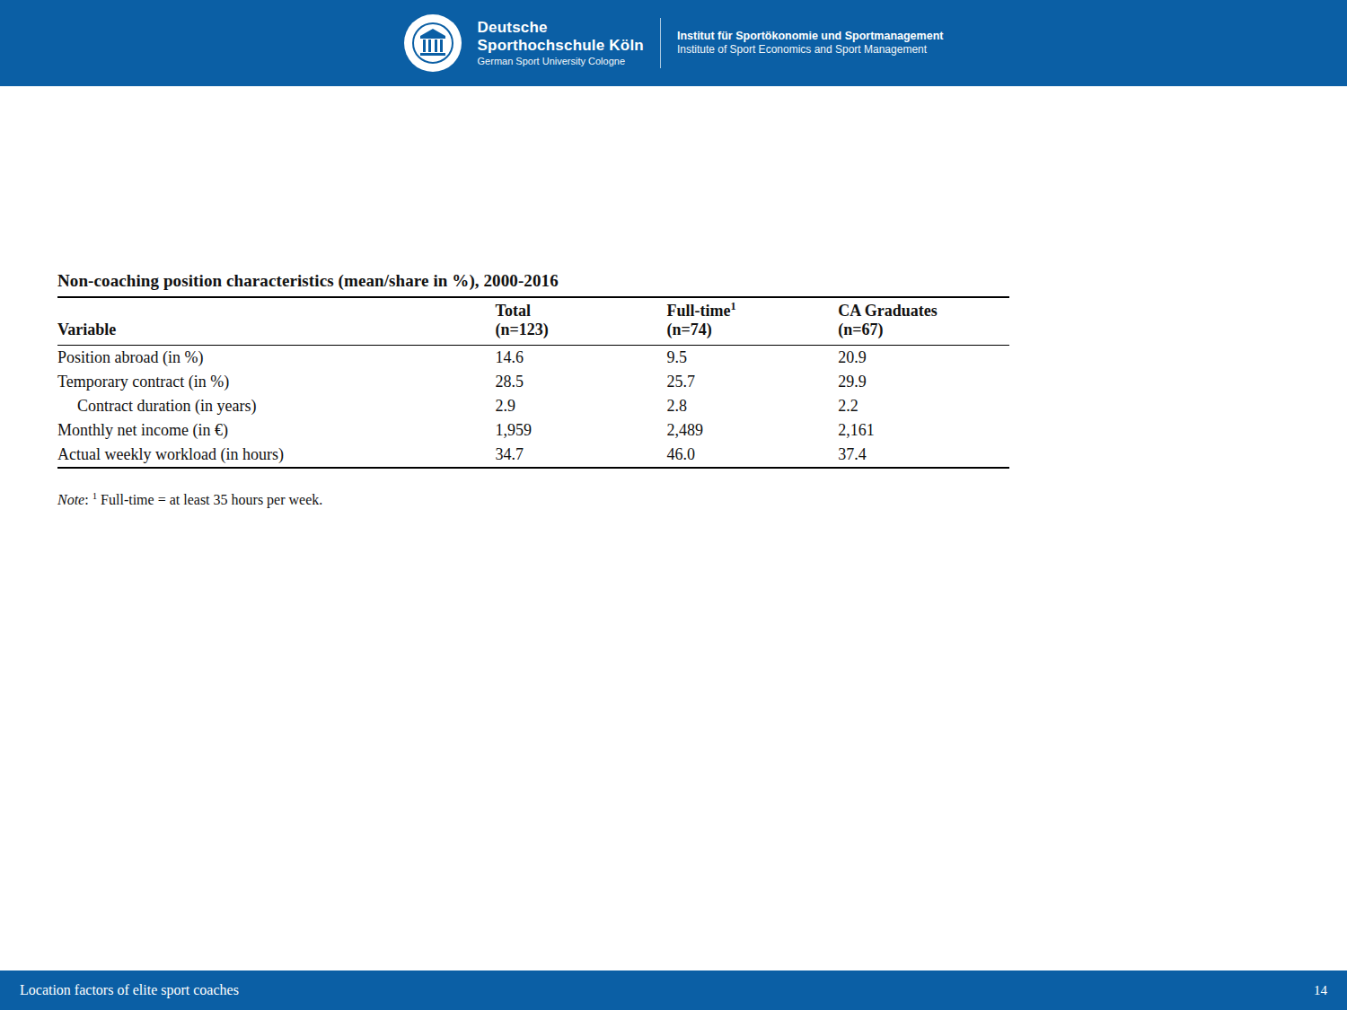Deutsche
Sporthochschule Köln
German Sport University Cologne
Institut für Sportökonomie und Sportmanagement
Institute of Sport Economics and Sport Management
Non-coaching position characteristics (mean/share in %), 2000-2016
| Variable | Total (n=123) | Full-time 1 (n=74) | CA Graduates (n=67) |
| --- | --- | --- | --- |
| Position abroad (in %) | 14.6 | 9.5 | 20.9 |
| Temporary contract (in %) | 28.5 | 25.7 | 29.9 |
| Contract duration (in years) | 2.9 | 2.8 | 2.2 |
| Monthly net income (in €) | 1,959 | 2,489 | 2,161 |
| Actual weekly workload (in hours) | 34.7 | 46.0 | 37.4 |
Note: 1 Full-time = at least 35 hours per week.
Location factors of elite sport coaches
14